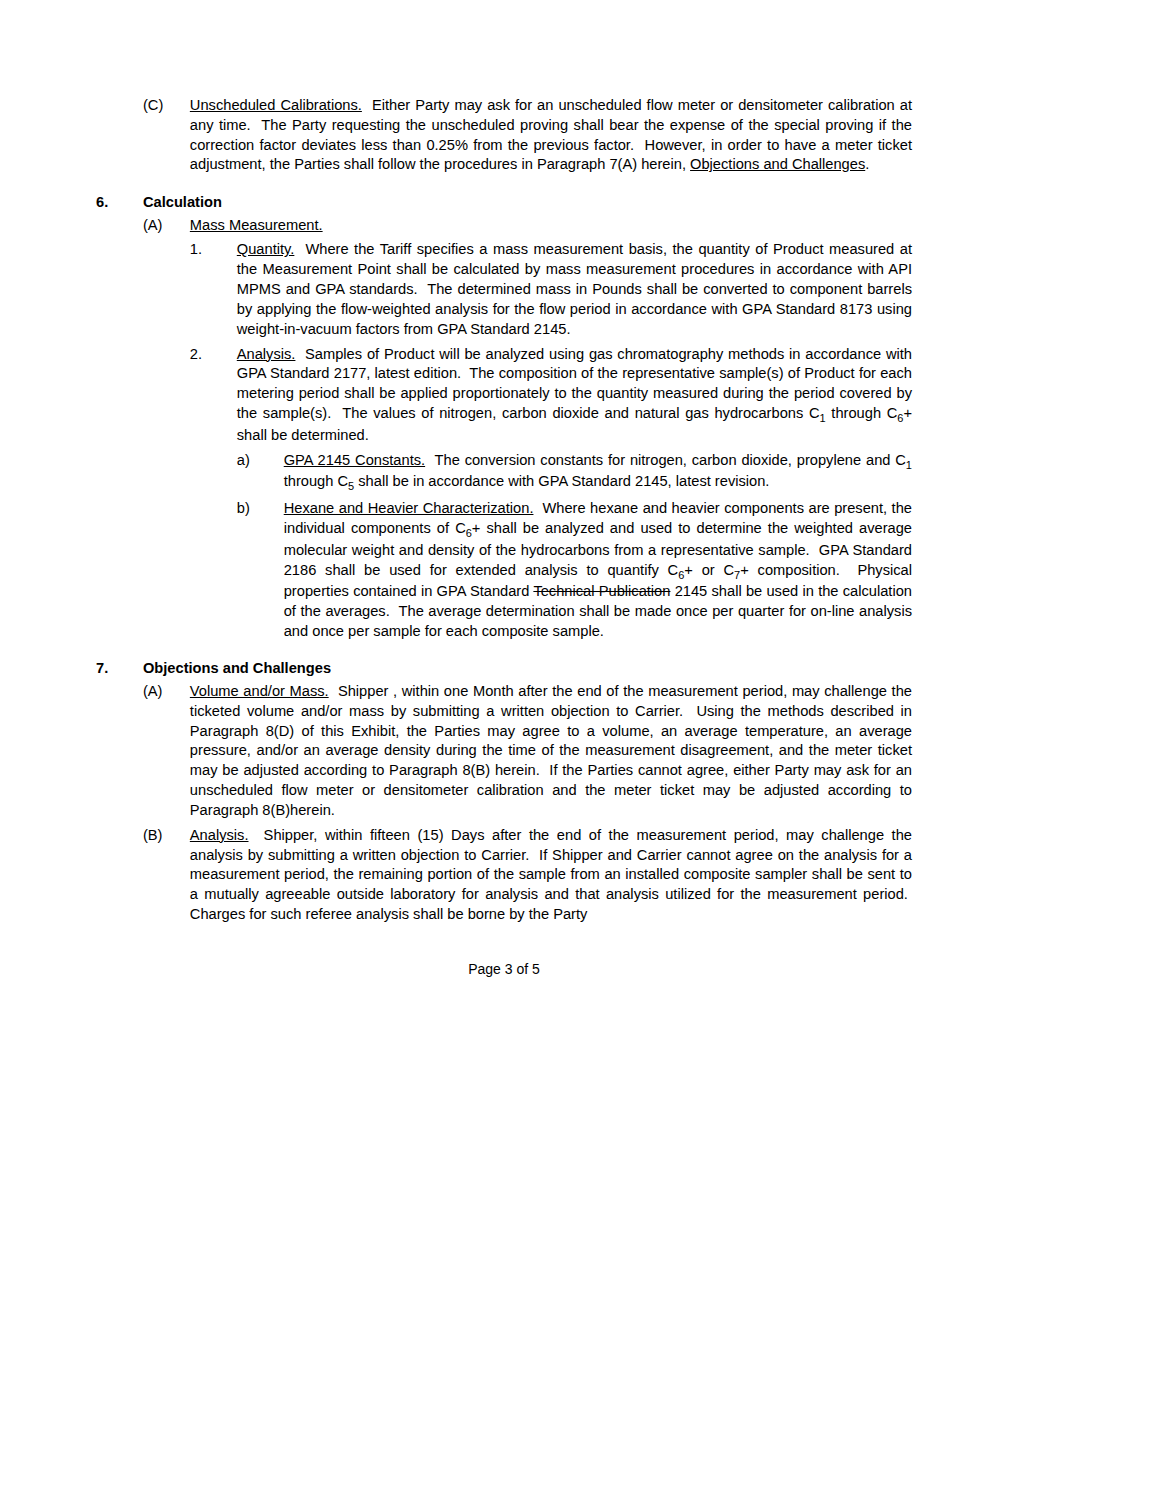(C) Unscheduled Calibrations. Either Party may ask for an unscheduled flow meter or densitometer calibration at any time. The Party requesting the unscheduled proving shall bear the expense of the special proving if the correction factor deviates less than 0.25% from the previous factor. However, in order to have a meter ticket adjustment, the Parties shall follow the procedures in Paragraph 7(A) herein, Objections and Challenges.
6. Calculation
(A) Mass Measurement.
1. Quantity. Where the Tariff specifies a mass measurement basis, the quantity of Product measured at the Measurement Point shall be calculated by mass measurement procedures in accordance with API MPMS and GPA standards. The determined mass in Pounds shall be converted to component barrels by applying the flow-weighted analysis for the flow period in accordance with GPA Standard 8173 using weight-in-vacuum factors from GPA Standard 2145.
2. Analysis. Samples of Product will be analyzed using gas chromatography methods in accordance with GPA Standard 2177, latest edition. The composition of the representative sample(s) of Product for each metering period shall be applied proportionately to the quantity measured during the period covered by the sample(s). The values of nitrogen, carbon dioxide and natural gas hydrocarbons C1 through C6+ shall be determined.
a) GPA 2145 Constants. The conversion constants for nitrogen, carbon dioxide, propylene and C1 through C5 shall be in accordance with GPA Standard 2145, latest revision.
b) Hexane and Heavier Characterization. Where hexane and heavier components are present, the individual components of C6+ shall be analyzed and used to determine the weighted average molecular weight and density of the hydrocarbons from a representative sample. GPA Standard 2186 shall be used for extended analysis to quantify C6+ or C7+ composition. Physical properties contained in GPA Standard Technical Publication 2145 shall be used in the calculation of the averages. The average determination shall be made once per quarter for on-line analysis and once per sample for each composite sample.
7. Objections and Challenges
(A) Volume and/or Mass. Shipper , within one Month after the end of the measurement period, may challenge the ticketed volume and/or mass by submitting a written objection to Carrier. Using the methods described in Paragraph 8(D) of this Exhibit, the Parties may agree to a volume, an average temperature, an average pressure, and/or an average density during the time of the measurement disagreement, and the meter ticket may be adjusted according to Paragraph 8(B) herein. If the Parties cannot agree, either Party may ask for an unscheduled flow meter or densitometer calibration and the meter ticket may be adjusted according to Paragraph 8(B)herein.
(B) Analysis. Shipper, within fifteen (15) Days after the end of the measurement period, may challenge the analysis by submitting a written objection to Carrier. If Shipper and Carrier cannot agree on the analysis for a measurement period, the remaining portion of the sample from an installed composite sampler shall be sent to a mutually agreeable outside laboratory for analysis and that analysis utilized for the measurement period. Charges for such referee analysis shall be borne by the Party
Page 3 of 5